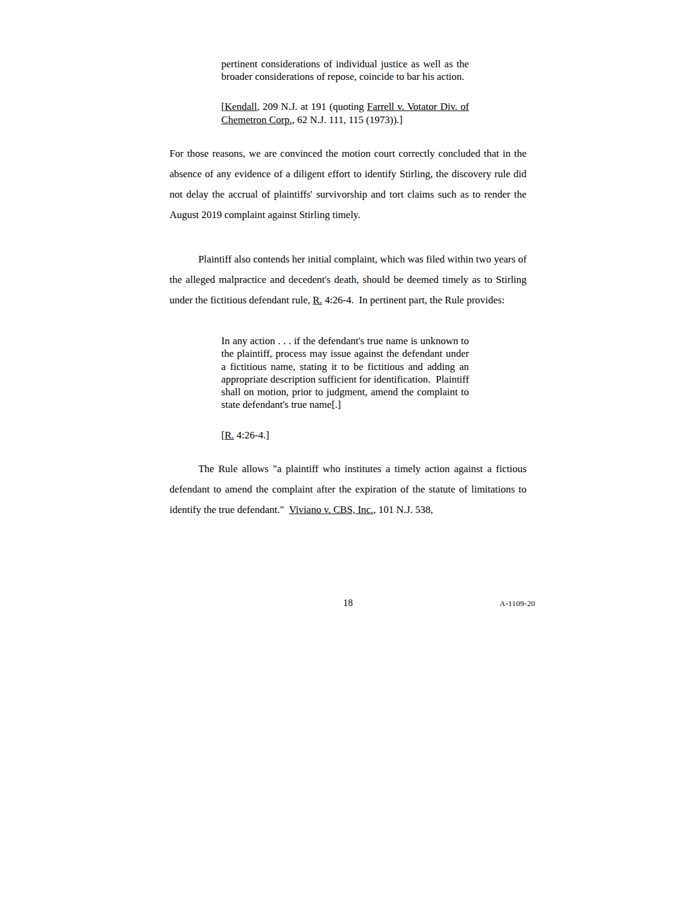pertinent considerations of individual justice as well as the broader considerations of repose, coincide to bar his action.
[Kendall, 209 N.J. at 191 (quoting Farrell v. Votator Div. of Chemetron Corp., 62 N.J. 111, 115 (1973)).]
For those reasons, we are convinced the motion court correctly concluded that in the absence of any evidence of a diligent effort to identify Stirling, the discovery rule did not delay the accrual of plaintiffs' survivorship and tort claims such as to render the August 2019 complaint against Stirling timely.
Plaintiff also contends her initial complaint, which was filed within two years of the alleged malpractice and decedent's death, should be deemed timely as to Stirling under the fictitious defendant rule, R. 4:26-4. In pertinent part, the Rule provides:
In any action . . . if the defendant's true name is unknown to the plaintiff, process may issue against the defendant under a fictitious name, stating it to be fictitious and adding an appropriate description sufficient for identification. Plaintiff shall on motion, prior to judgment, amend the complaint to state defendant's true name[.]
[R. 4:26-4.]
The Rule allows "a plaintiff who institutes a timely action against a fictious defendant to amend the complaint after the expiration of the statute of limitations to identify the true defendant." Viviano v. CBS, Inc., 101 N.J. 538,
18 A-1109-20